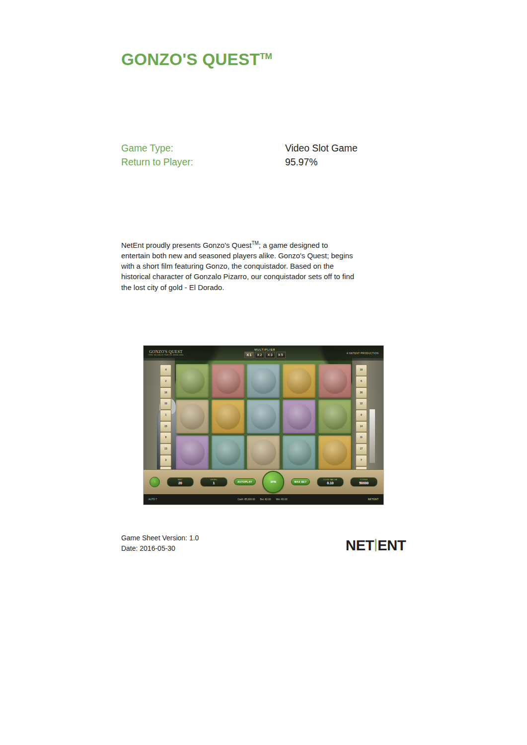GONZO'S QUESTTM
| Game Type: | Video Slot Game |
| Return to Player: | 95.97% |
NetEnt proudly presents Gonzo's QuestTM; a game designed to entertain both new and seasoned players alike. Gonzo's Quest; begins with a short film featuring Gonzo, the conquistador. Based on the historical character of Gonzalo Pizarro, our conquistador sets off to find the lost city of gold - El Dorado.
GONZO'S QUESTTHE SEARCH FOR EL DORADO
MULTIPLIER
X1 X2 X3 X5
A NETENT PRODUCTION
4
2
16
10
1
15
8
13
3
5
19
6
20
12
9
14
11
17
7
18
i
BET 20
LEVEL 1
AUTOPLAY
SPIN
MAX BET
COIN VALUE 0.10
COINS 50000
AUTO ?
Cash: €5,000.00 Bet: €2.00 Win: €0.00
NETENT
Game Sheet Version: 1.0
Date: 2016-05-30
NET ENT